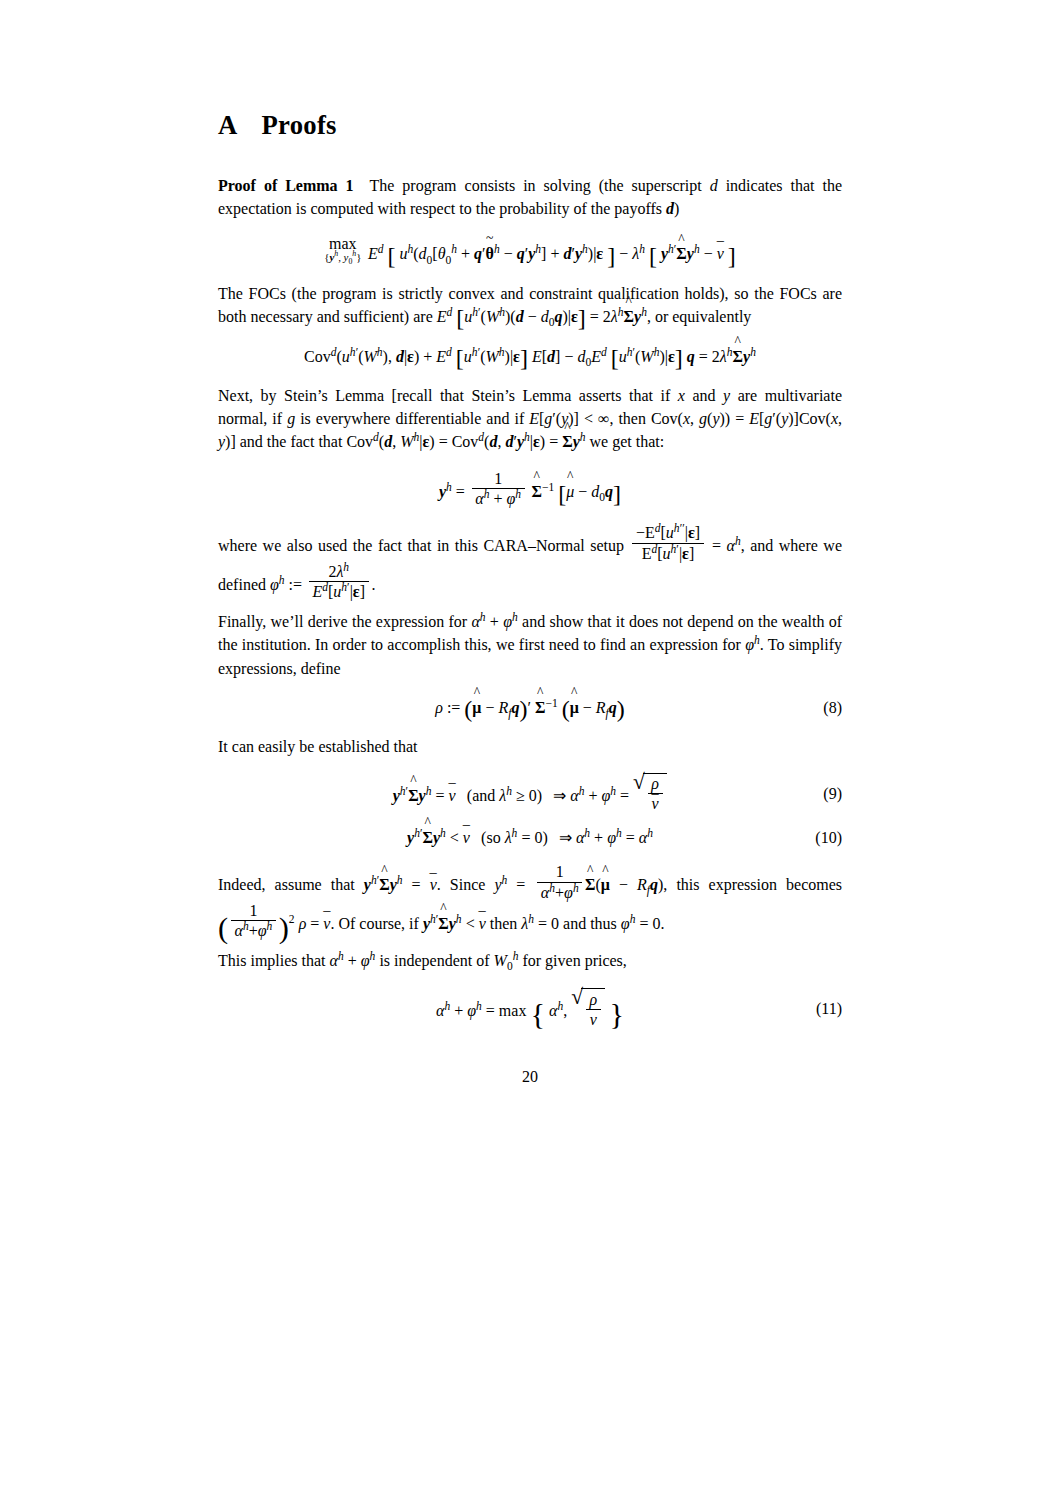AProofs
Proof of Lemma 1 The program consists in solving (the superscript d indicates that the expectation is computed with respect to the probability of the payoffs d)
max{yh, y0h} Ed [ uh(d0[θ0h + q′~θh − q′yh] + d′yh)|ε ] − λh [ yh′^Σ yh − –v ]
The FOCs (the program is strictly convex and constraint qualification holds), so the FOCs are both necessary and sufficient) are Ed [uh′(Wh)(d − d0q)|ε] = 2λh^Σ yh, or equivalently
Covd(uh′(Wh), d|ε) + Ed [uh′(Wh)|ε] E[d] − d0Ed [uh′(Wh)|ε] q = 2λh^Σ yh
Next, by Stein’s Lemma [recall that Stein’s Lemma asserts that if x and y are multivariate normal, if g is everywhere differentiable and if E[g′(y)] < ∞, then Cov(x, g(y)) = E[g′(y)]Cov(x, y)] and the fact that Covd(d, Wh|ε) = Covd(d, d′yh|ε) = ^Σ yh we get that:
yh = 1 αh + φh ^Σ−1 [^μ − d0q]
where we also used the fact that in this CARA–Normal setup −Ed[uh′′|ε] Ed[uh′|ε] = αh, and where we defined φh := 2λh Ed[uh′|ε].
Finally, we’ll derive the expression for αh + φh and show that it does not depend on the wealth of the institution. In order to accomplish this, we first need to find an expression for φh. To simplify expressions, define
ρ := (^μ − Rfq)′ ^Σ−1 (^μ − Rfq)
(8)
It can easily be established that
yh′^Σ yh = –v (and λh ≥ 0) ⇒ αh + φh = ρ–v
(9)
yh′^Σ yh < –v (so λh = 0) ⇒ αh + φh = αh
(10)
Indeed, assume that yh′^Σ yh = –v. Since yh = 1 αh+φh^Σ(^μ − Rfq), this expression becomes (1 αh+φh)2 ρ = –v. Of course, if yh′^Σ yh < –v then λh = 0 and thus φh = 0.
This implies that αh + φh is independent of W0h for given prices,
αh + φh = max { αh, ρ–v }
(11)
20